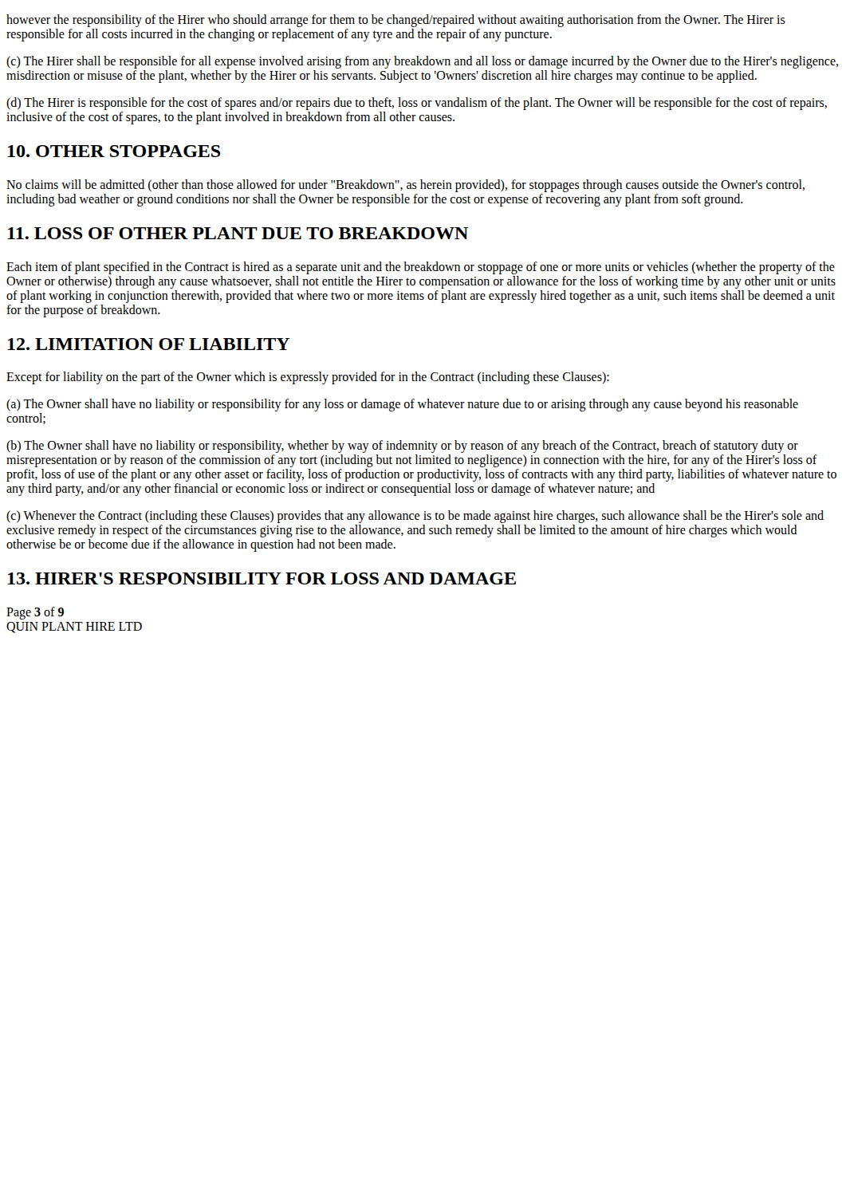however the responsibility of the Hirer who should arrange for them to be changed/repaired without awaiting authorisation from the Owner. The Hirer is responsible for all costs incurred in the changing or replacement of any tyre and the repair of any puncture.
(c) The Hirer shall be responsible for all expense involved arising from any breakdown and all loss or damage incurred by the Owner due to the Hirer's negligence, misdirection or misuse of the plant, whether by the Hirer or his servants. Subject to 'Owners' discretion all hire charges may continue to be applied.
(d) The Hirer is responsible for the cost of spares and/or repairs due to theft, loss or vandalism of the plant. The Owner will be responsible for the cost of repairs, inclusive of the cost of spares, to the plant involved in breakdown from all other causes.
10. OTHER STOPPAGES
No claims will be admitted (other than those allowed for under "Breakdown", as herein provided), for stoppages through causes outside the Owner's control, including bad weather or ground conditions nor shall the Owner be responsible for the cost or expense of recovering any plant from soft ground.
11. LOSS OF OTHER PLANT DUE TO BREAKDOWN
Each item of plant specified in the Contract is hired as a separate unit and the breakdown or stoppage of one or more units or vehicles (whether the property of the Owner or otherwise) through any cause whatsoever, shall not entitle the Hirer to compensation or allowance for the loss of working time by any other unit or units of plant working in conjunction therewith, provided that where two or more items of plant are expressly hired together as a unit, such items shall be deemed a unit for the purpose of breakdown.
12. LIMITATION OF LIABILITY
Except for liability on the part of the Owner which is expressly provided for in the Contract (including these Clauses):
(a) The Owner shall have no liability or responsibility for any loss or damage of whatever nature due to or arising through any cause beyond his reasonable control;
(b) The Owner shall have no liability or responsibility, whether by way of indemnity or by reason of any breach of the Contract, breach of statutory duty or misrepresentation or by reason of the commission of any tort (including but not limited to negligence) in connection with the hire, for any of the Hirer's loss of profit, loss of use of the plant or any other asset or facility, loss of production or productivity, loss of contracts with any third party, liabilities of whatever nature to any third party, and/or any other financial or economic loss or indirect or consequential loss or damage of whatever nature; and
(c) Whenever the Contract (including these Clauses) provides that any allowance is to be made against hire charges, such allowance shall be the Hirer's sole and exclusive remedy in respect of the circumstances giving rise to the allowance, and such remedy shall be limited to the amount of hire charges which would otherwise be or become due if the allowance in question had not been made.
13. HIRER'S RESPONSIBILITY FOR LOSS AND DAMAGE
Page 3 of 9
QUIN PLANT HIRE LTD